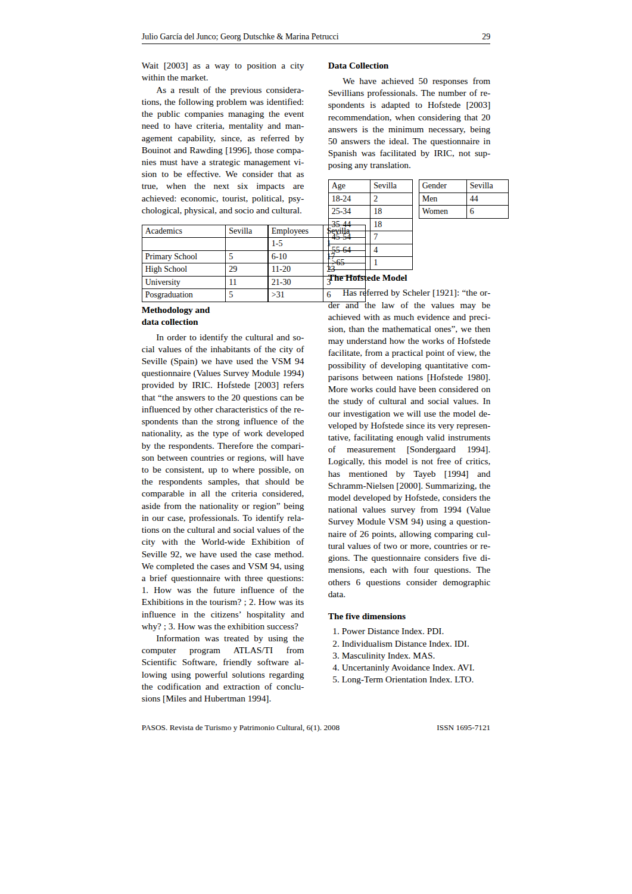Julio García del Junco; Georg Dutschke & Marina Petrucci 29
Wait [2003] as a way to position a city within the market.
As a result of the previous considerations, the following problem was identified: the public companies managing the event need to have criteria, mentality and management capability, since, as referred by Bouinot and Rawding [1996], those companies must have a strategic management vision to be effective. We consider that as true, when the next six impacts are achieved: economic, tourist, political, psychological, physical, and socio and cultural.
| Academics | Sevilla |
| Primary School | 5 |
| High School | 29 |
| University | 11 |
| Posgraduation | 5 |
| Employees | Sevilla |
| 1-5 | 1 |
| 6-10 | 17 |
| 11-20 | 23 |
| 21-30 | 3 |
| >31 | 6 |
Methodology and
data collection
In order to identify the cultural and social values of the inhabitants of the city of Seville (Spain) we have used the VSM 94 questionnaire (Values Survey Module 1994) provided by IRIC. Hofstede [2003] refers that “the answers to the 20 questions can be influenced by other characteristics of the respondents than the strong influence of the nationality, as the type of work developed by the respondents. Therefore the comparison between countries or regions, will have to be consistent, up to where possible, on the respondents samples, that should be comparable in all the criteria considered, aside from the nationality or region” being in our case, professionals. To identify relations on the cultural and social values of the city with the World-wide Exhibition of Seville 92, we have used the case method. We completed the cases and VSM 94, using a brief questionnaire with three questions: 1. How was the future influence of the Exhibitions in the tourism? ; 2. How was its influence in the citizens’ hospitality and why? ; 3. How was the exhibition success?
Information was treated by using the computer program ATLAS/TI from Scientific Software, friendly software allowing using powerful solutions regarding the codification and extraction of conclusions [Miles and Hubertman 1994].
Data Collection
We have achieved 50 responses from Sevillians professionals. The number of respondents is adapted to Hofstede [2003] recommendation, when considering that 20 answers is the minimum necessary, being 50 answers the ideal. The questionnaire in Spanish was facilitated by IRIC, not supposing any translation.
| Age | Sevilla |
| 18-24 | 2 |
| 25-34 | 18 |
| 35-44 | 18 |
| 45-54 | 7 |
| 55-64 | 4 |
| >65 | 1 |
| Gender | Sevilla |
| Men | 44 |
| Women | 6 |
The Hofstede Model
Has referred by Scheler [1921]: “the order and the law of the values may be achieved with as much evidence and precision, than the mathematical ones”, we then may understand how the works of Hofstede facilitate, from a practical point of view, the possibility of developing quantitative comparisons between nations [Hofstede 1980]. More works could have been considered on the study of cultural and social values. In our investigation we will use the model developed by Hofstede since its very representative, facilitating enough valid instruments of measurement [Sondergaard 1994]. Logically, this model is not free of critics, has mentioned by Tayeb [1994] and Schramm-Nielsen [2000]. Summarizing, the model developed by Hofstede, considers the national values survey from 1994 (Value Survey Module VSM 94) using a questionnaire of 26 points, allowing comparing cultural values of two or more, countries or regions. The questionnaire considers five dimensions, each with four questions. The others 6 questions consider demographic data.
The five dimensions
Power Distance Index. PDI.
Individualism Distance Index. IDI.
Masculinity Index. MAS.
Uncertaninly Avoidance Index. AVI.
Long-Term Orientation Index. LTO.
PASOS. Revista de Turismo y Patrimonio Cultural, 6(1). 2008 ISSN 1695-7121